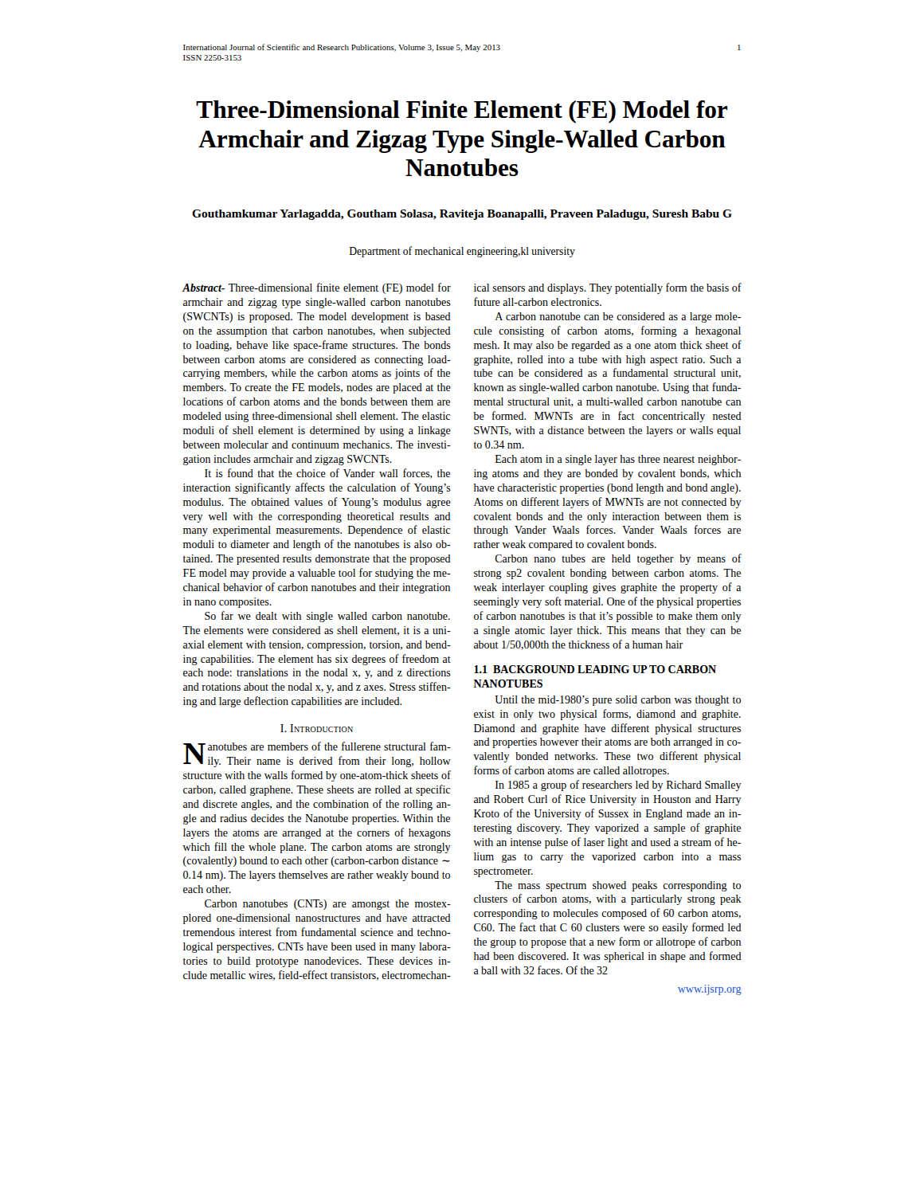International Journal of Scientific and Research Publications, Volume 3, Issue 5, May 2013
ISSN 2250-3153 1
Three-Dimensional Finite Element (FE) Model for Armchair and Zigzag Type Single-Walled Carbon Nanotubes
Gouthamkumar Yarlagadda, Goutham Solasa, Raviteja Boanapalli, Praveen Paladugu, Suresh Babu G
Department of mechanical engineering,kl university
Abstract- Three-dimensional finite element (FE) model for armchair and zigzag type single-walled carbon nanotubes (SWCNTs) is proposed. The model development is based on the assumption that carbon nanotubes, when subjected to loading, behave like space-frame structures. The bonds between carbon atoms are considered as connecting load-carrying members, while the carbon atoms as joints of the members. To create the FE models, nodes are placed at the locations of carbon atoms and the bonds between them are modeled using three-dimensional shell element. The elastic moduli of shell element is determined by using a linkage between molecular and continuum mechanics. The investigation includes armchair and zigzag SWCNTs.
It is found that the choice of Vander wall forces, the interaction significantly affects the calculation of Young’s modulus. The obtained values of Young’s modulus agree very well with the corresponding theoretical results and many experimental measurements. Dependence of elastic moduli to diameter and length of the nanotubes is also obtained. The presented results demonstrate that the proposed FE model may provide a valuable tool for studying the mechanical behavior of carbon nanotubes and their integration in nano composites.
So far we dealt with single walled carbon nanotube. The elements were considered as shell element, it is a uniaxial element with tension, compression, torsion, and bending capabilities. The element has six degrees of freedom at each node: translations in the nodal x, y, and z directions and rotations about the nodal x, y, and z axes. Stress stiffening and large deflection capabilities are included.
I. Introduction
Nanotubes are members of the fullerene structural family. Their name is derived from their long, hollow structure with the walls formed by one-atom-thick sheets of carbon, called graphene. These sheets are rolled at specific and discrete angles, and the combination of the rolling angle and radius decides the Nanotube properties. Within the layers the atoms are arranged at the corners of hexagons which fill the whole plane. The carbon atoms are strongly (covalently) bound to each other (carbon-carbon distance ∼ 0.14 nm). The layers themselves are rather weakly bound to each other.
Carbon nanotubes (CNTs) are amongst the mostexplored one-dimensional nanostructures and have attracted tremendous interest from fundamental science and technological perspectives. CNTs have been used in many laboratories to build prototype nanodevices. These devices include metallic wires, field-effect transistors, electromechanical sensors and displays. They potentially form the basis of future all-carbon electronics.
A carbon nanotube can be considered as a large molecule consisting of carbon atoms, forming a hexagonal mesh. It may also be regarded as a one atom thick sheet of graphite, rolled into a tube with high aspect ratio. Such a tube can be considered as a fundamental structural unit, known as single-walled carbon nanotube. Using that fundamental structural unit, a multi-walled carbon nanotube can be formed. MWNTs are in fact concentrically nested SWNTs, with a distance between the layers or walls equal to 0.34 nm.
Each atom in a single layer has three nearest neighboring atoms and they are bonded by covalent bonds, which have characteristic properties (bond length and bond angle). Atoms on different layers of MWNTs are not connected by covalent bonds and the only interaction between them is through Vander Waals forces. Vander Waals forces are rather weak compared to covalent bonds.
Carbon nano tubes are held together by means of strong sp2 covalent bonding between carbon atoms. The weak interlayer coupling gives graphite the property of a seemingly very soft material. One of the physical properties of carbon nanotubes is that it’s possible to make them only a single atomic layer thick. This means that they can be about 1/50,000th the thickness of a human hair
1.1 BACKGROUND LEADING UP TO CARBON NANOTUBES
Until the mid-1980’s pure solid carbon was thought to exist in only two physical forms, diamond and graphite. Diamond and graphite have different physical structures and properties however their atoms are both arranged in covalently bonded networks. These two different physical forms of carbon atoms are called allotropes.
In 1985 a group of researchers led by Richard Smalley and Robert Curl of Rice University in Houston and Harry Kroto of the University of Sussex in England made an interesting discovery. They vaporized a sample of graphite with an intense pulse of laser light and used a stream of helium gas to carry the vaporized carbon into a mass spectrometer.
The mass spectrum showed peaks corresponding to clusters of carbon atoms, with a particularly strong peak corresponding to molecules composed of 60 carbon atoms, C60. The fact that C 60 clusters were so easily formed led the group to propose that a new form or allotrope of carbon had been discovered. It was spherical in shape and formed a ball with 32 faces. Of the 32
www.ijsrp.org